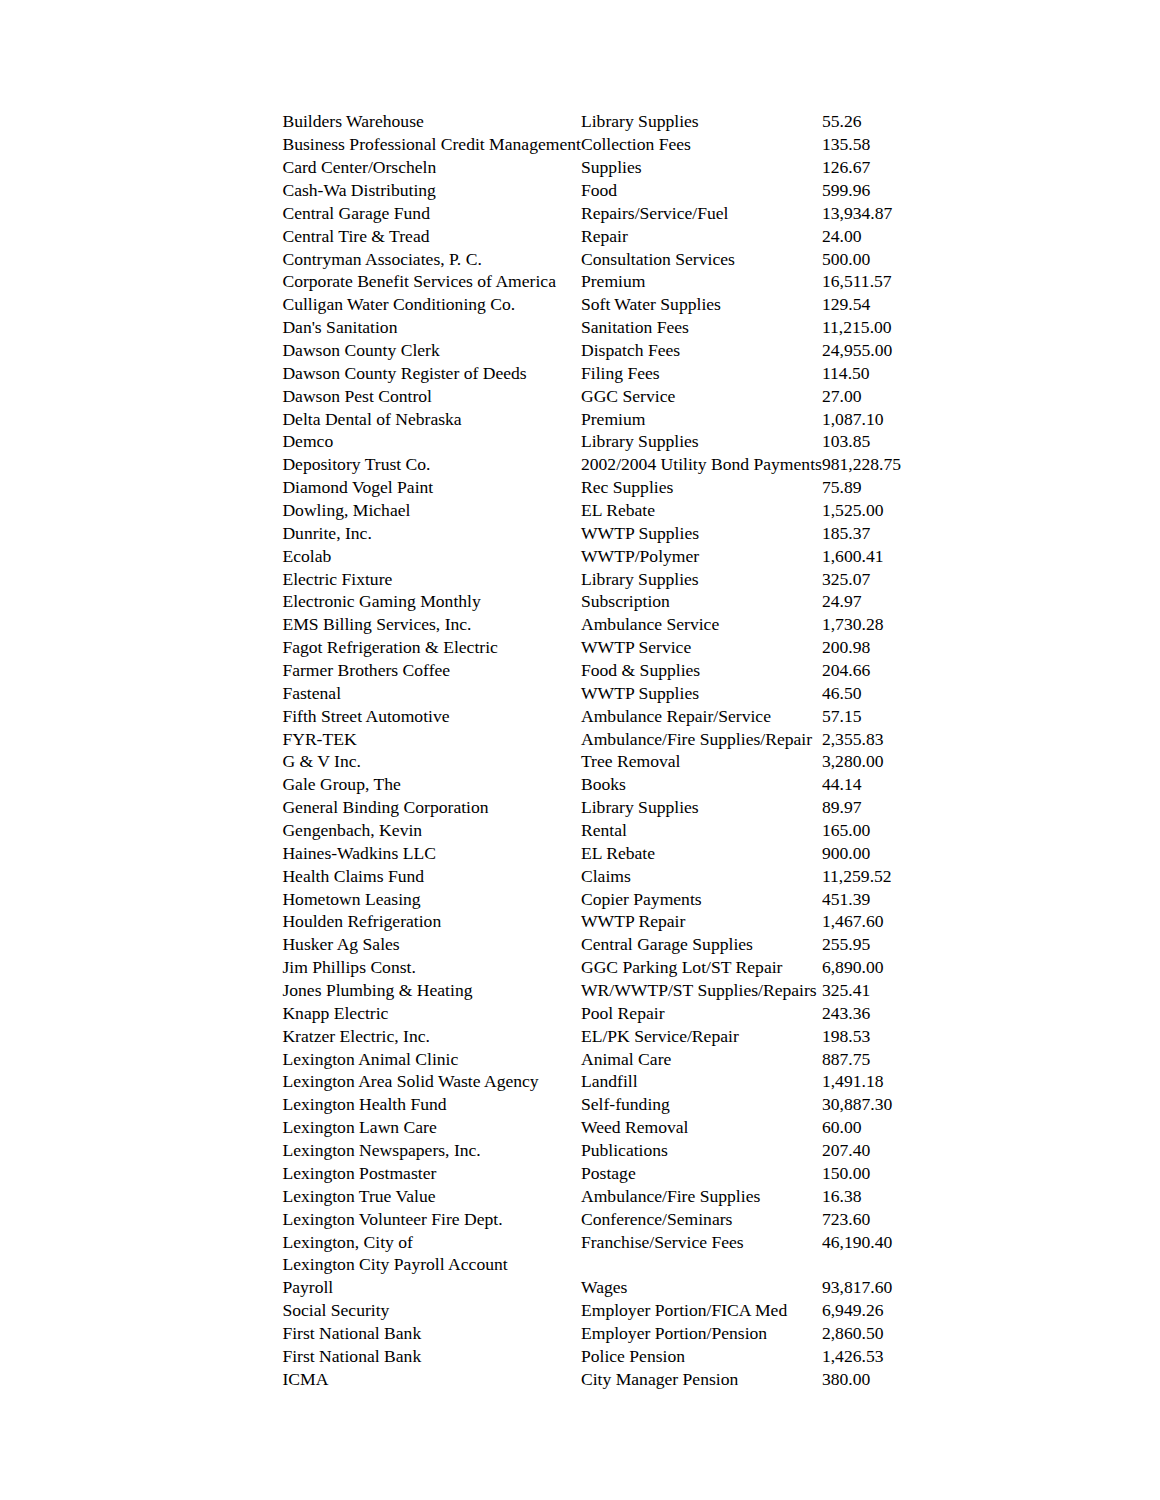| Builders Warehouse | Library Supplies | 55.26 |
| Business Professional Credit Management | Collection Fees | 135.58 |
| Card Center/Orscheln | Supplies | 126.67 |
| Cash-Wa Distributing | Food | 599.96 |
| Central Garage Fund | Repairs/Service/Fuel | 13,934.87 |
| Central Tire & Tread | Repair | 24.00 |
| Contryman Associates, P. C. | Consultation Services | 500.00 |
| Corporate Benefit Services of America | Premium | 16,511.57 |
| Culligan Water Conditioning Co. | Soft Water Supplies | 129.54 |
| Dan's Sanitation | Sanitation Fees | 11,215.00 |
| Dawson County Clerk | Dispatch Fees | 24,955.00 |
| Dawson County Register of Deeds | Filing Fees | 114.50 |
| Dawson Pest Control | GGC Service | 27.00 |
| Delta Dental of Nebraska | Premium | 1,087.10 |
| Demco | Library Supplies | 103.85 |
| Depository Trust Co. | 2002/2004 Utility Bond Payments | 981,228.75 |
| Diamond Vogel Paint | Rec Supplies | 75.89 |
| Dowling, Michael | EL Rebate | 1,525.00 |
| Dunrite, Inc. | WWTP Supplies | 185.37 |
| Ecolab | WWTP/Polymer | 1,600.41 |
| Electric Fixture | Library Supplies | 325.07 |
| Electronic Gaming Monthly | Subscription | 24.97 |
| EMS Billing Services, Inc. | Ambulance Service | 1,730.28 |
| Fagot Refrigeration & Electric | WWTP Service | 200.98 |
| Farmer Brothers Coffee | Food & Supplies | 204.66 |
| Fastenal | WWTP Supplies | 46.50 |
| Fifth Street Automotive | Ambulance Repair/Service | 57.15 |
| FYR-TEK | Ambulance/Fire Supplies/Repair | 2,355.83 |
| G & V Inc. | Tree Removal | 3,280.00 |
| Gale Group, The | Books | 44.14 |
| General Binding Corporation | Library Supplies | 89.97 |
| Gengenbach, Kevin | Rental | 165.00 |
| Haines-Wadkins LLC | EL Rebate | 900.00 |
| Health Claims Fund | Claims | 11,259.52 |
| Hometown Leasing | Copier Payments | 451.39 |
| Houlden Refrigeration | WWTP Repair | 1,467.60 |
| Husker Ag Sales | Central Garage Supplies | 255.95 |
| Jim Phillips Const. | GGC Parking Lot/ST Repair | 6,890.00 |
| Jones Plumbing & Heating | WR/WWTP/ST Supplies/Repairs | 325.41 |
| Knapp Electric | Pool Repair | 243.36 |
| Kratzer Electric, Inc. | EL/PK Service/Repair | 198.53 |
| Lexington Animal Clinic | Animal Care | 887.75 |
| Lexington Area Solid Waste Agency | Landfill | 1,491.18 |
| Lexington Health Fund | Self-funding | 30,887.30 |
| Lexington Lawn Care | Weed Removal | 60.00 |
| Lexington Newspapers, Inc. | Publications | 207.40 |
| Lexington Postmaster | Postage | 150.00 |
| Lexington True Value | Ambulance/Fire Supplies | 16.38 |
| Lexington Volunteer Fire Dept. | Conference/Seminars | 723.60 |
| Lexington, City of | Franchise/Service Fees | 46,190.40 |
| Lexington City Payroll Account | | |
| Payroll | Wages | 93,817.60 |
| Social Security | Employer Portion/FICA Med | 6,949.26 |
| First National Bank | Employer Portion/Pension | 2,860.50 |
| First National Bank | Police Pension | 1,426.53 |
| ICMA | City Manager Pension | 380.00 |